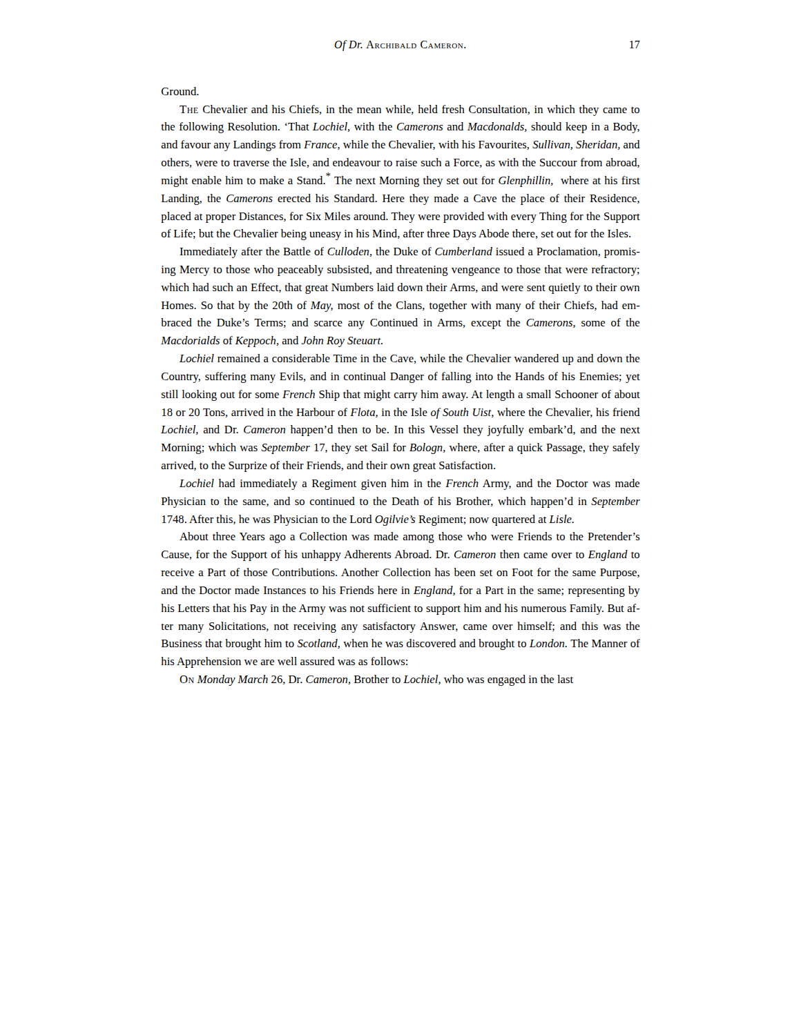Of Dr. Archibald Cameron. 17
Ground.
The Chevalier and his Chiefs, in the mean while, held fresh Consultation, in which they came to the following Resolution. ‘That Lochiel, with the Camerons and Macdonalds, should keep in a Body, and favour any Landings from France, while the Chevalier, with his Favourites, Sullivan, Sheridan, and others, were to traverse the Isle, and endeavour to raise such a Force, as with the Succour from abroad, might enable him to make a Stand.* The next Morning they set out for Glenphillin, where at his first Landing, the Camerons erected his Standard. Here they made a Cave the place of their Residence, placed at proper Distances, for Six Miles around. They were provided with every Thing for the Support of Life; but the Chevalier being uneasy in his Mind, after three Days Abode there, set out for the Isles.
Immediately after the Battle of Culloden, the Duke of Cumberland issued a Proclamation, promising Mercy to those who peaceably subsisted, and threatening vengeance to those that were refractory; which had such an Effect, that great Numbers laid down their Arms, and were sent quietly to their own Homes. So that by the 20th of May, most of the Clans, together with many of their Chiefs, had embraced the Duke’s Terms; and scarce any Continued in Arms, except the Camerons, some of the Macdorialds of Keppoch, and John Roy Steuart.
Lochiel remained a considerable Time in the Cave, while the Chevalier wandered up and down the Country, suffering many Evils, and in continual Danger of falling into the Hands of his Enemies; yet still looking out for some French Ship that might carry him away. At length a small Schooner of about 18 or 20 Tons, arrived in the Harbour of Flota, in the Isle of South Uist, where the Chevalier, his friend Lochiel, and Dr. Cameron happen’d then to be. In this Vessel they joyfully embark’d, and the next Morning; which was September 17, they set Sail for Bologn, where, after a quick Passage, they safely arrived, to the Surprize of their Friends, and their own great Satisfaction.
Lochiel had immediately a Regiment given him in the French Army, and the Doctor was made Physician to the same, and so continued to the Death of his Brother, which happen’d in September 1748. After this, he was Physician to the Lord Ogilvie’s Regiment; now quartered at Lisle.
About three Years ago a Collection was made among those who were Friends to the Pretender’s Cause, for the Support of his unhappy Adherents Abroad. Dr. Cameron then came over to England to receive a Part of those Contributions. Another Collection has been set on Foot for the same Purpose, and the Doctor made Instances to his Friends here in England, for a Part in the same; representing by his Letters that his Pay in the Army was not sufficient to support him and his numerous Family. But after many Solicitations, not receiving any satisfactory Answer, came over himself; and this was the Business that brought him to Scotland, when he was discovered and brought to London. The Manner of his Apprehension we are well assured was as follows:
On Monday March 26, Dr. Cameron, Brother to Lochiel, who was engaged in the last